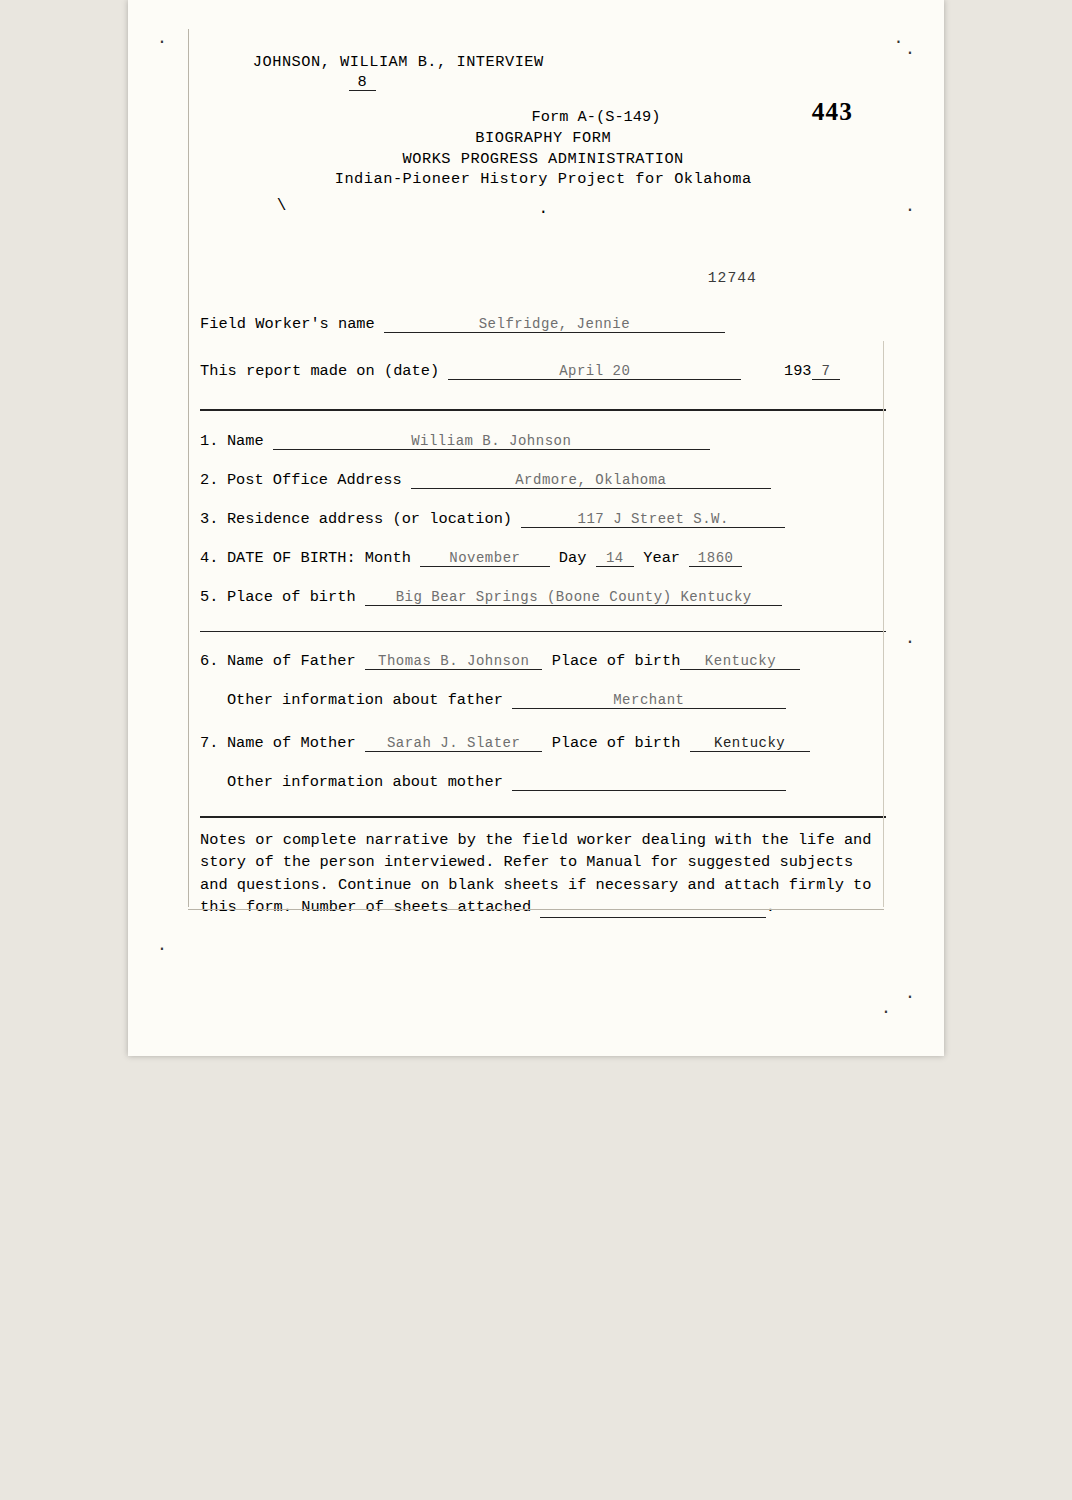. . . . . . . .
JOHNSON, WILLIAM B., INTERVIEW
8
Form A-(S-149) 443
BIOGRAPHY FORM
WORKS PROGRESS ADMINISTRATION
Indian-Pioneer History Project for Oklahoma
\
.
12744
Field Worker's name Selfridge, Jennie
This report made on (date) April 20 1937
1. Name William B. Johnson
2. Post Office Address Ardmore, Oklahoma
3. Residence address (or location) 117 J Street S.W.
4. DATE OF BIRTH: Month November Day 14 Year 1860
5. Place of birth Big Bear Springs (Boone County) Kentucky
6. Name of Father Thomas B. Johnson Place of birthKentucky
Other information about father Merchant
7. Name of Mother Sarah J. Slater Place of birth Kentucky
Other information about mother
Notes or complete narrative by the field worker dealing with the life and story of the person interviewed. Refer to Manual for suggested subjects and questions. Continue on blank sheets if necessary and attach firmly to this form. Number of sheets attached .